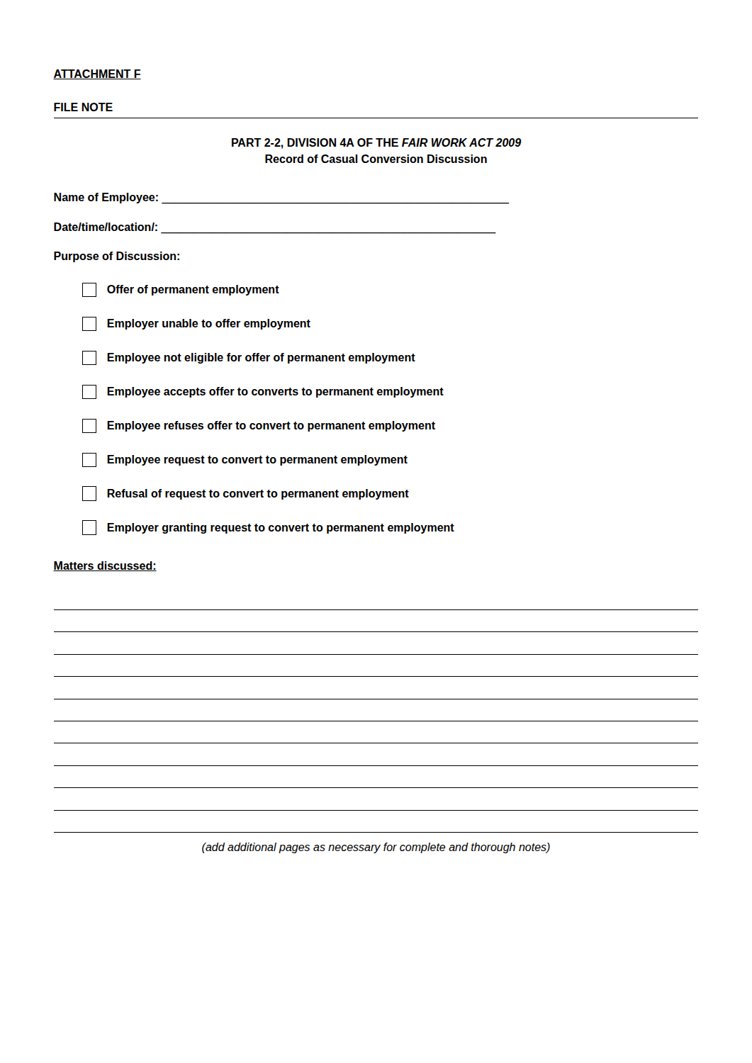ATTACHMENT F
FILE NOTE
PART 2-2, DIVISION 4A OF THE FAIR WORK ACT 2009
Record of Casual Conversion Discussion
Name of Employee: _______________________________________________________
Date/time/location/: _____________________________________________________
Purpose of Discussion:
Offer of permanent employment
Employer unable to offer employment
Employee not eligible for offer of permanent employment
Employee accepts offer to converts to permanent employment
Employee refuses offer to convert to permanent employment
Employee request to convert to permanent employment
Refusal of request to convert to permanent employment
Employer granting request to convert to permanent employment
Matters discussed:
(add additional pages as necessary for complete and thorough notes)